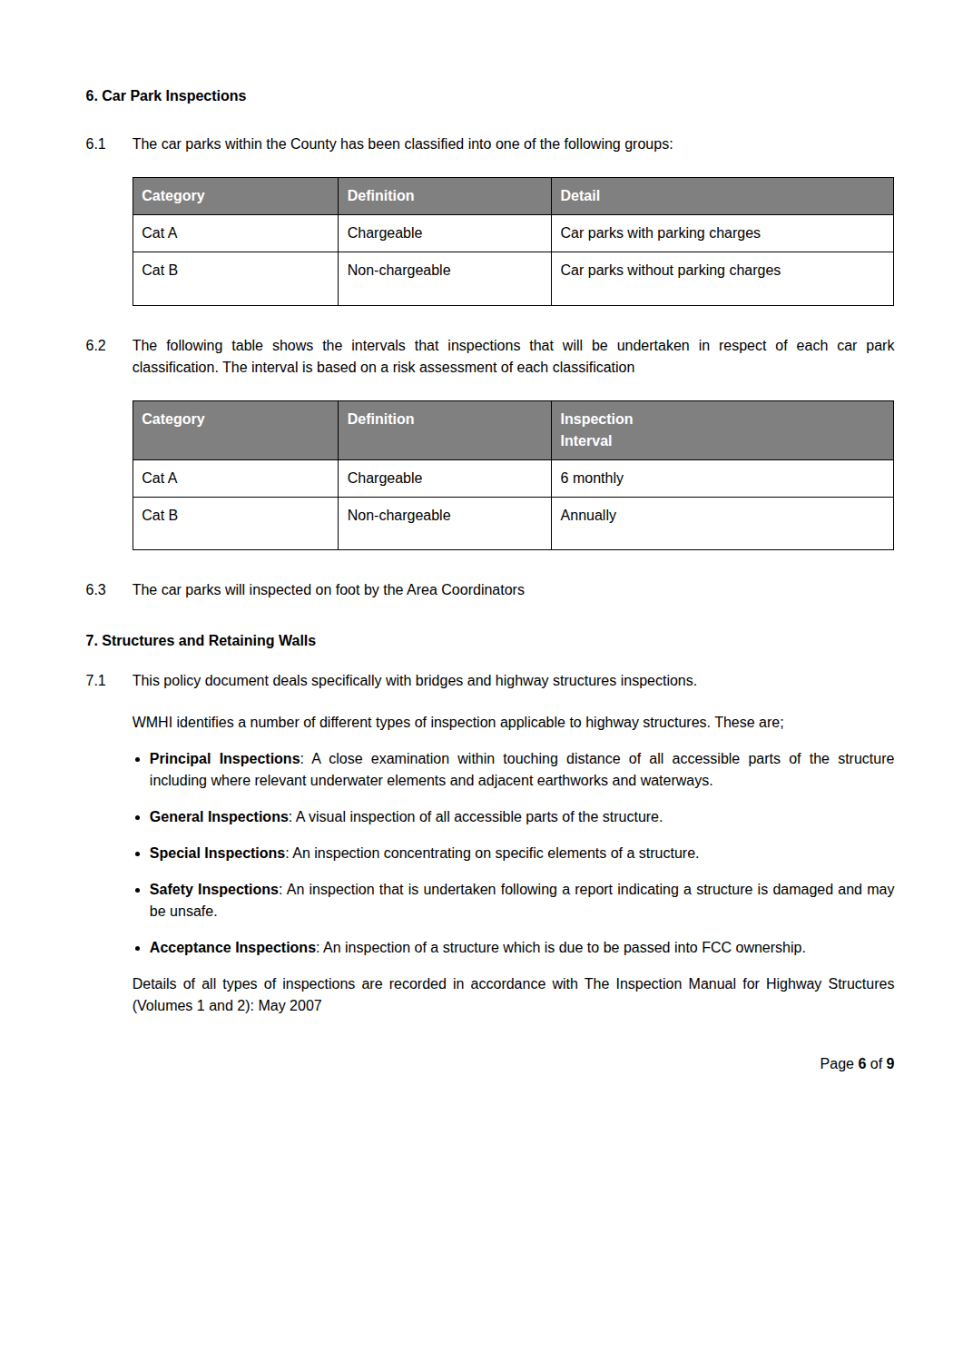6. Car Park Inspections
6.1
The car parks within the County has been classified into one of the following groups:
| Category | Definition | Detail |
| --- | --- | --- |
| Cat A | Chargeable | Car parks with parking charges |
| Cat B | Non-chargeable | Car parks without parking charges |
6.2
The following table shows the intervals that inspections that will be undertaken in respect of each car park classification. The interval is based on a risk assessment of each classification
| Category | Definition | Inspection Interval |
| --- | --- | --- |
| Cat A | Chargeable | 6 monthly |
| Cat B | Non-chargeable | Annually |
6.3
The car parks will inspected on foot by the Area Coordinators
7. Structures and Retaining Walls
7.1
This policy document deals specifically with bridges and highway structures inspections.
WMHI identifies a number of different types of inspection applicable to highway structures. These are;
Principal Inspections: A close examination within touching distance of all accessible parts of the structure including where relevant underwater elements and adjacent earthworks and waterways.
General Inspections: A visual inspection of all accessible parts of the structure.
Special Inspections: An inspection concentrating on specific elements of a structure.
Safety Inspections: An inspection that is undertaken following a report indicating a structure is damaged and may be unsafe.
Acceptance Inspections: An inspection of a structure which is due to be passed into FCC ownership.
Details of all types of inspections are recorded in accordance with The Inspection Manual for Highway Structures (Volumes 1 and 2): May 2007
Page 6 of 9